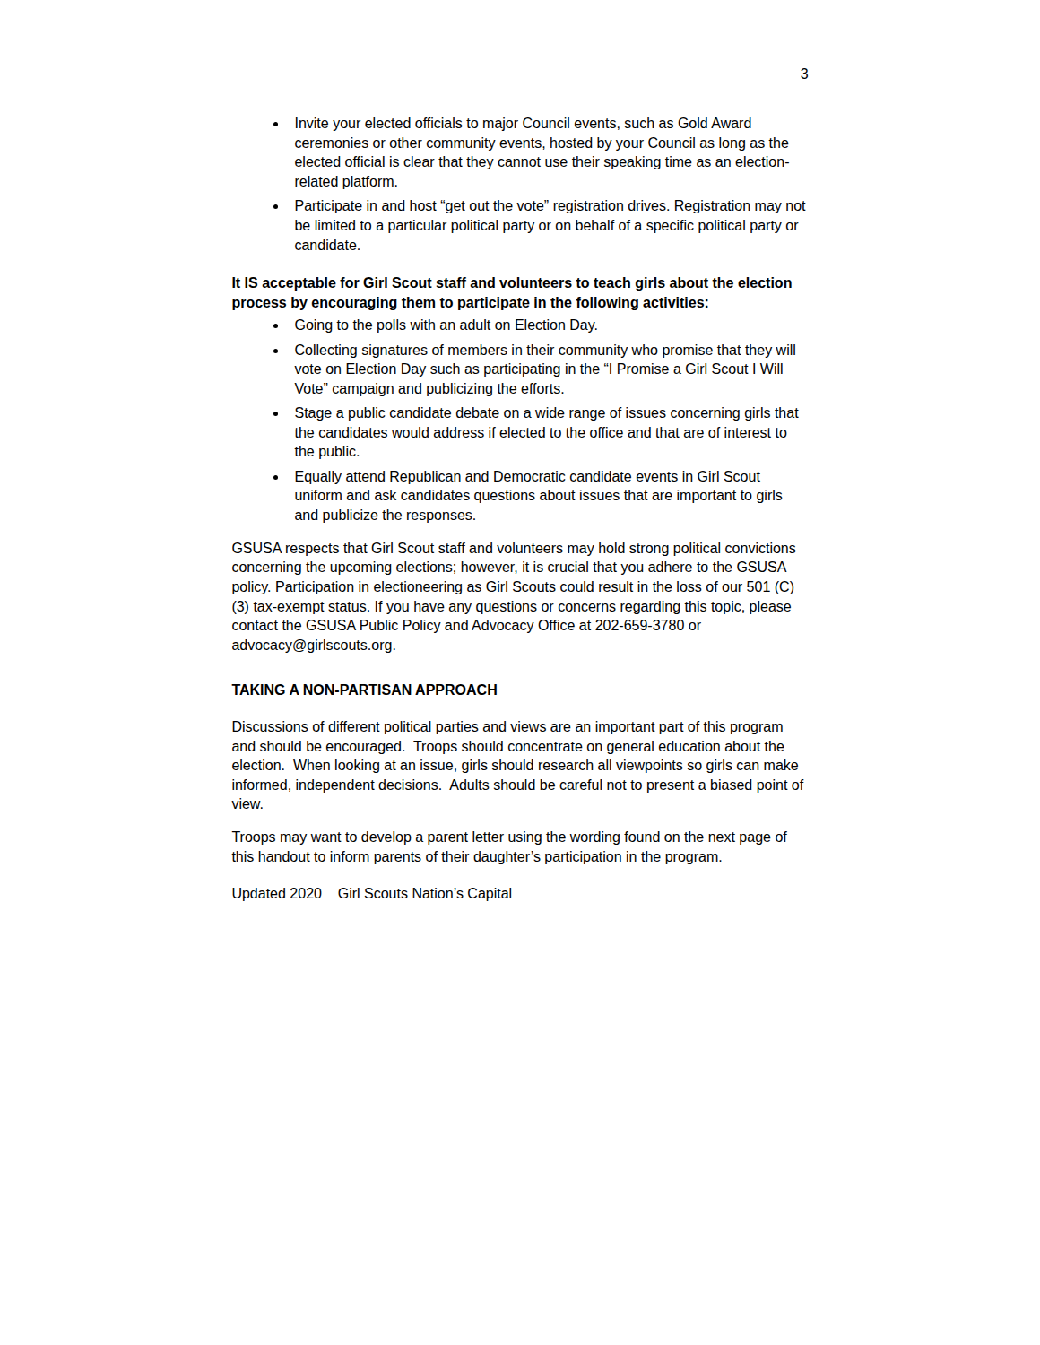3
Invite your elected officials to major Council events, such as Gold Award ceremonies or other community events, hosted by your Council as long as the elected official is clear that they cannot use their speaking time as an election-related platform.
Participate in and host “get out the vote” registration drives. Registration may not be limited to a particular political party or on behalf of a specific political party or candidate.
It IS acceptable for Girl Scout staff and volunteers to teach girls about the election process by encouraging them to participate in the following activities:
Going to the polls with an adult on Election Day.
Collecting signatures of members in their community who promise that they will vote on Election Day such as participating in the “I Promise a Girl Scout I Will Vote” campaign and publicizing the efforts.
Stage a public candidate debate on a wide range of issues concerning girls that the candidates would address if elected to the office and that are of interest to the public.
Equally attend Republican and Democratic candidate events in Girl Scout uniform and ask candidates questions about issues that are important to girls and publicize the responses.
GSUSA respects that Girl Scout staff and volunteers may hold strong political convictions concerning the upcoming elections; however, it is crucial that you adhere to the GSUSA policy. Participation in electioneering as Girl Scouts could result in the loss of our 501 (C) (3) tax-exempt status. If you have any questions or concerns regarding this topic, please contact the GSUSA Public Policy and Advocacy Office at 202-659-3780 or advocacy@girlscouts.org.
TAKING A NON-PARTISAN APPROACH
Discussions of different political parties and views are an important part of this program and should be encouraged. Troops should concentrate on general education about the election. When looking at an issue, girls should research all viewpoints so girls can make informed, independent decisions. Adults should be careful not to present a biased point of view.
Troops may want to develop a parent letter using the wording found on the next page of this handout to inform parents of their daughter’s participation in the program.
Updated 2020 Girl Scouts Nation’s Capital